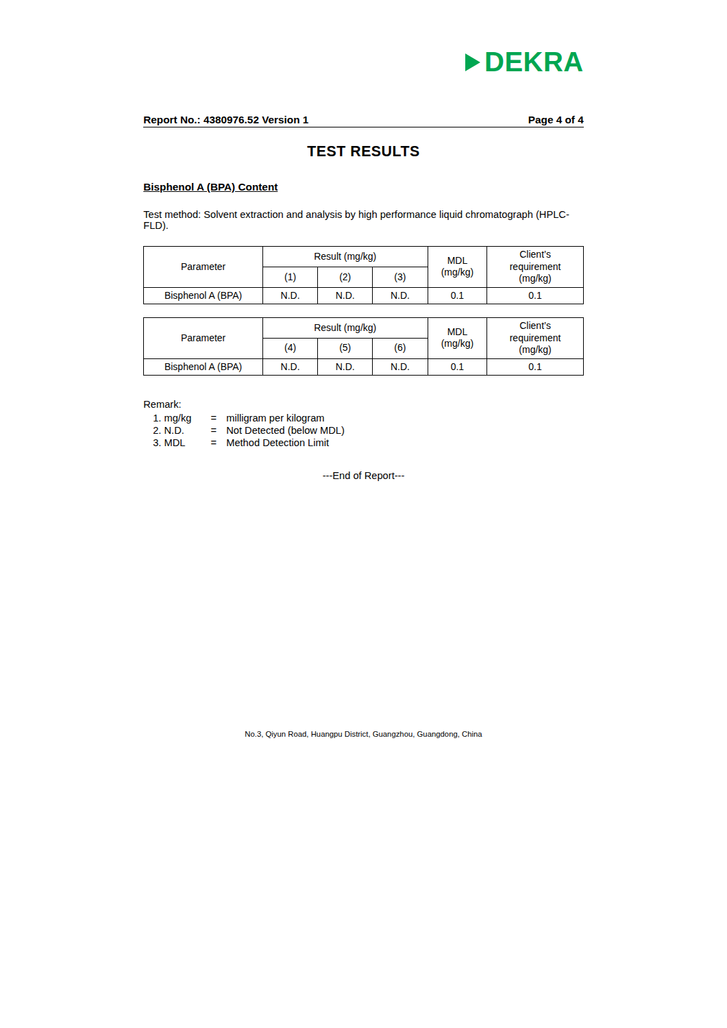DEKRA
Report No.: 4380976.52 Version 1 Page 4 of 4
TEST RESULTS
Bisphenol A (BPA) Content
Test method: Solvent extraction and analysis by high performance liquid chromatograph (HPLC-FLD).
| Parameter | Result (mg/kg) | MDL (mg/kg) | Client’s requirement (mg/kg) |
| --- | --- | --- | --- |
| (1) | (2) | (3) |
| Bisphenol A (BPA) | N.D. | N.D. | N.D. | 0.1 | 0.1 |
| Parameter | Result (mg/kg) | MDL (mg/kg) | Client’s requirement (mg/kg) |
| --- | --- | --- | --- |
| (4) | (5) | (6) |
| Bisphenol A (BPA) | N.D. | N.D. | N.D. | 0.1 | 0.1 |
Remark:
mg/kg=milligram per kilogram
N.D.=Not Detected (below MDL)
MDL=Method Detection Limit
---End of Report---
No.3, Qiyun Road, Huangpu District, Guangzhou, Guangdong, China